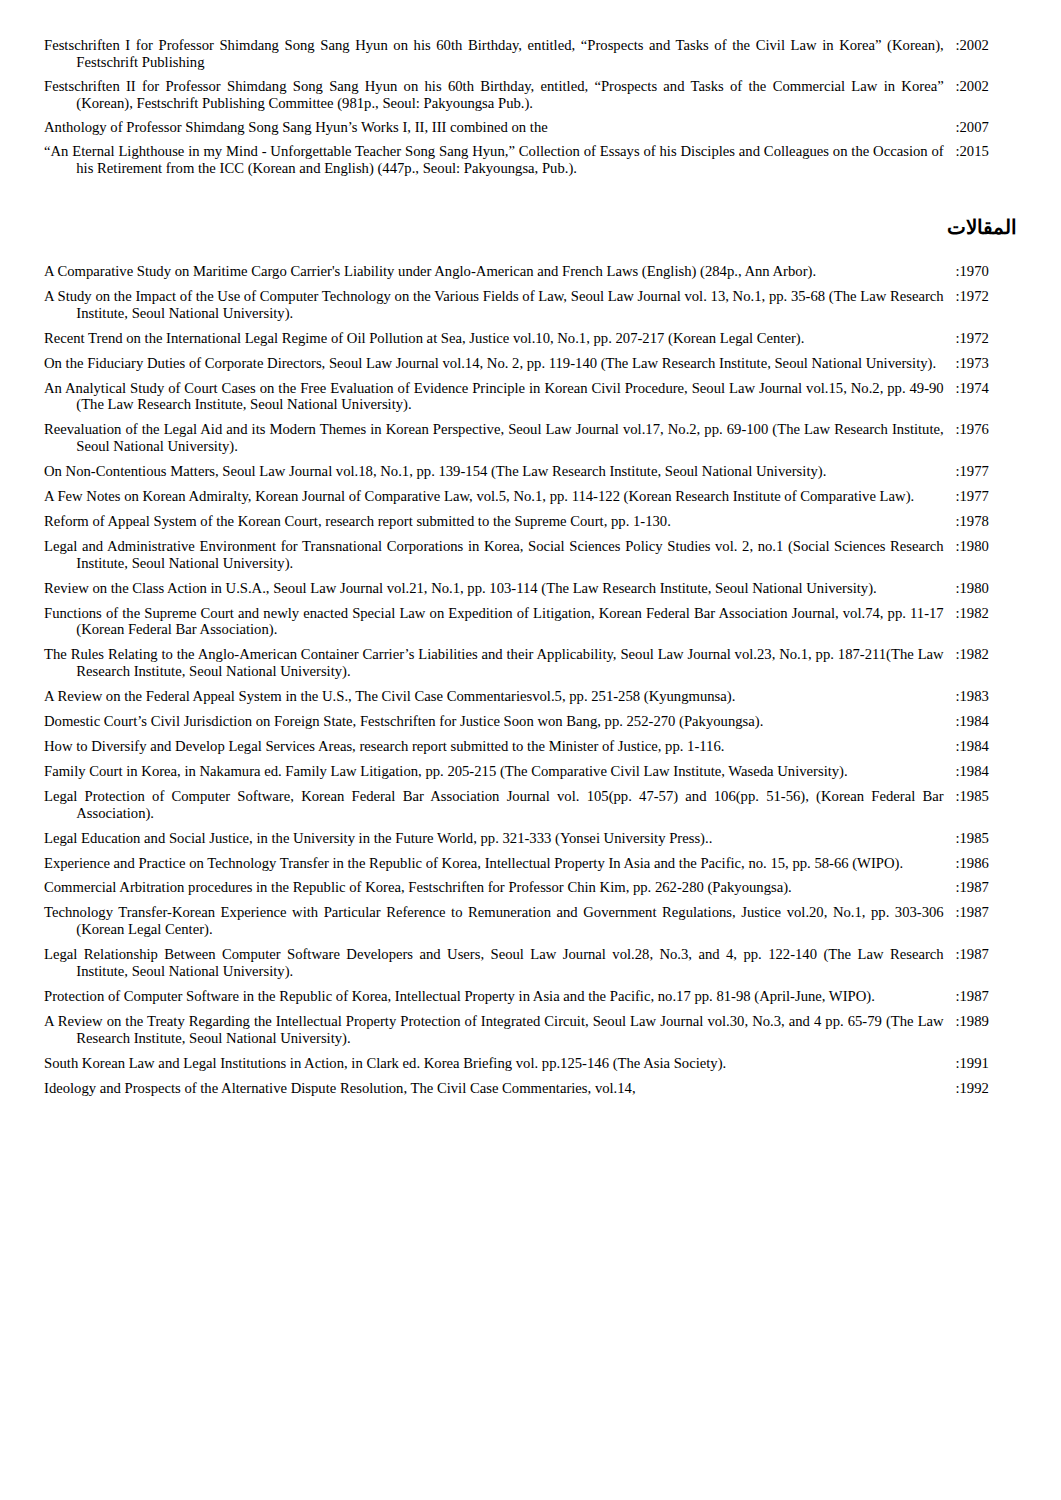| Festschriften I for Professor Shimdang Song Sang Hyun on his 60th Birthday, entitled, “Prospects and Tasks of the Civil Law in Korea” (Korean), Festschrift Publishing | :2002 |
| Festschriften II for Professor Shimdang Song Sang Hyun on his 60th Birthday, entitled, “Prospects and Tasks of the Commercial Law in Korea” (Korean), Festschrift Publishing Committee (981p., Seoul: Pakyoungsa Pub.). | :2002 |
| Anthology of Professor Shimdang Song Sang Hyun’s Works I, II, III combined on the | :2007 |
| “An Eternal Lighthouse in my Mind - Unforgettable Teacher Song Sang Hyun,” Collection of Essays of his Disciples and Colleagues on the Occasion of his Retirement from the ICC (Korean and English) (447p., Seoul: Pakyoungsa, Pub.). | :2015 |
المقالات
| A Comparative Study on Maritime Cargo Carrier's Liability under Anglo-American and French Laws (English) (284p., Ann Arbor). | :1970 |
| A Study on the Impact of the Use of Computer Technology on the Various Fields of Law, Seoul Law Journal vol. 13, No.1, pp. 35-68 (The Law Research Institute, Seoul National University). | :1972 |
| Recent Trend on the International Legal Regime of Oil Pollution at Sea, Justice vol.10, No.1, pp. 207-217 (Korean Legal Center). | :1972 |
| On the Fiduciary Duties of Corporate Directors, Seoul Law Journal vol.14, No. 2, pp. 119-140 (The Law Research Institute, Seoul National University). | :1973 |
| An Analytical Study of Court Cases on the Free Evaluation of Evidence Principle in Korean Civil Procedure, Seoul Law Journal vol.15, No.2, pp. 49-90 (The Law Research Institute, Seoul National University). | :1974 |
| Reevaluation of the Legal Aid and its Modern Themes in Korean Perspective, Seoul Law Journal vol.17, No.2, pp. 69-100 (The Law Research Institute, Seoul National University). | :1976 |
| On Non-Contentious Matters, Seoul Law Journal vol.18, No.1, pp. 139-154 (The Law Research Institute, Seoul National University). | :1977 |
| A Few Notes on Korean Admiralty, Korean Journal of Comparative Law, vol.5, No.1, pp. 114-122 (Korean Research Institute of Comparative Law). | :1977 |
| Reform of Appeal System of the Korean Court, research report submitted to the Supreme Court, pp. 1-130. | :1978 |
| Legal and Administrative Environment for Transnational Corporations in Korea, Social Sciences Policy Studies vol. 2, no.1 (Social Sciences Research Institute, Seoul National University). | :1980 |
| Review on the Class Action in U.S.A., Seoul Law Journal vol.21, No.1, pp. 103-114 (The Law Research Institute, Seoul National University). | :1980 |
| Functions of the Supreme Court and newly enacted Special Law on Expedition of Litigation, Korean Federal Bar Association Journal, vol.74, pp. 11-17 (Korean Federal Bar Association). | :1982 |
| The Rules Relating to the Anglo-American Container Carrier’s Liabilities and their Applicability, Seoul Law Journal vol.23, No.1, pp. 187-211(The Law Research Institute, Seoul National University). | :1982 |
| A Review on the Federal Appeal System in the U.S., The Civil Case Commentariesvol.5, pp. 251-258 (Kyungmunsa). | :1983 |
| Domestic Court’s Civil Jurisdiction on Foreign State, Festschriften for Justice Soon won Bang, pp. 252-270 (Pakyoungsa). | :1984 |
| How to Diversify and Develop Legal Services Areas, research report submitted to the Minister of Justice, pp. 1-116. | :1984 |
| Family Court in Korea, in Nakamura ed. Family Law Litigation, pp. 205-215 (The Comparative Civil Law Institute, Waseda University). | :1984 |
| Legal Protection of Computer Software, Korean Federal Bar Association Journal vol. 105(pp. 47-57) and 106(pp. 51-56), (Korean Federal Bar Association). | :1985 |
| Legal Education and Social Justice, in the University in the Future World, pp. 321-333 (Yonsei University Press).. | :1985 |
| Experience and Practice on Technology Transfer in the Republic of Korea, Intellectual Property In Asia and the Pacific, no. 15, pp. 58-66 (WIPO). | :1986 |
| Commercial Arbitration procedures in the Republic of Korea, Festschriften for Professor Chin Kim, pp. 262-280 (Pakyoungsa). | :1987 |
| Technology Transfer-Korean Experience with Particular Reference to Remuneration and Government Regulations, Justice vol.20, No.1, pp. 303-306 (Korean Legal Center). | :1987 |
| Legal Relationship Between Computer Software Developers and Users, Seoul Law Journal vol.28, No.3, and 4, pp. 122-140 (The Law Research Institute, Seoul National University). | :1987 |
| Protection of Computer Software in the Republic of Korea, Intellectual Property in Asia and the Pacific, no.17 pp. 81-98 (April-June, WIPO). | :1987 |
| A Review on the Treaty Regarding the Intellectual Property Protection of Integrated Circuit, Seoul Law Journal vol.30, No.3, and 4 pp. 65-79 (The Law Research Institute, Seoul National University). | :1989 |
| South Korean Law and Legal Institutions in Action, in Clark ed. Korea Briefing vol. pp.125-146 (The Asia Society). | :1991 |
| Ideology and Prospects of the Alternative Dispute Resolution, The Civil Case Commentaries, vol.14, | :1992 |